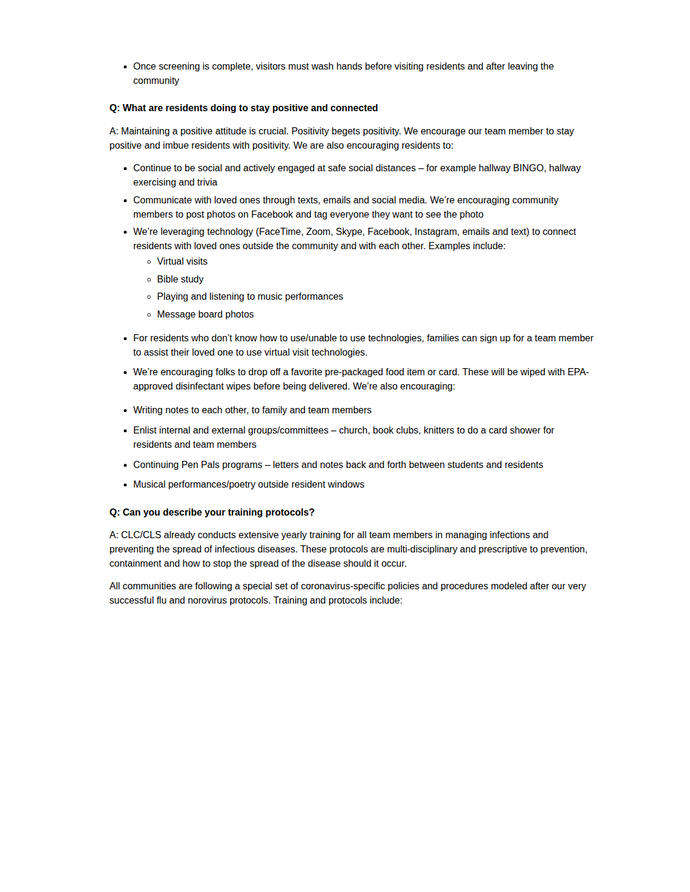Once screening is complete, visitors must wash hands before visiting residents and after leaving the community
Q: What are residents doing to stay positive and connected
A: Maintaining a positive attitude is crucial. Positivity begets positivity. We encourage our team member to stay positive and imbue residents with positivity. We are also encouraging residents to:
Continue to be social and actively engaged at safe social distances – for example hallway BINGO, hallway exercising and trivia
Communicate with loved ones through texts, emails and social media. We’re encouraging community members to post photos on Facebook and tag everyone they want to see the photo
We’re leveraging technology (FaceTime, Zoom, Skype, Facebook, Instagram, emails and text) to connect residents with loved ones outside the community and with each other. Examples include:
Virtual visits
Bible study
Playing and listening to music performances
Message board photos
For residents who don’t know how to use/unable to use technologies, families can sign up for a team member to assist their loved one to use virtual visit technologies.
We’re encouraging folks to drop off a favorite pre-packaged food item or card. These will be wiped with EPA-approved disinfectant wipes before being delivered. We’re also encouraging:
Writing notes to each other, to family and team members
Enlist internal and external groups/committees – church, book clubs, knitters to do a card shower for residents and team members
Continuing Pen Pals programs – letters and notes back and forth between students and residents
Musical performances/poetry outside resident windows
Q: Can you describe your training protocols?
A: CLC/CLS already conducts extensive yearly training for all team members in managing infections and preventing the spread of infectious diseases. These protocols are multi-disciplinary and prescriptive to prevention, containment and how to stop the spread of the disease should it occur.
All communities are following a special set of coronavirus-specific policies and procedures modeled after our very successful flu and norovirus protocols. Training and protocols include: